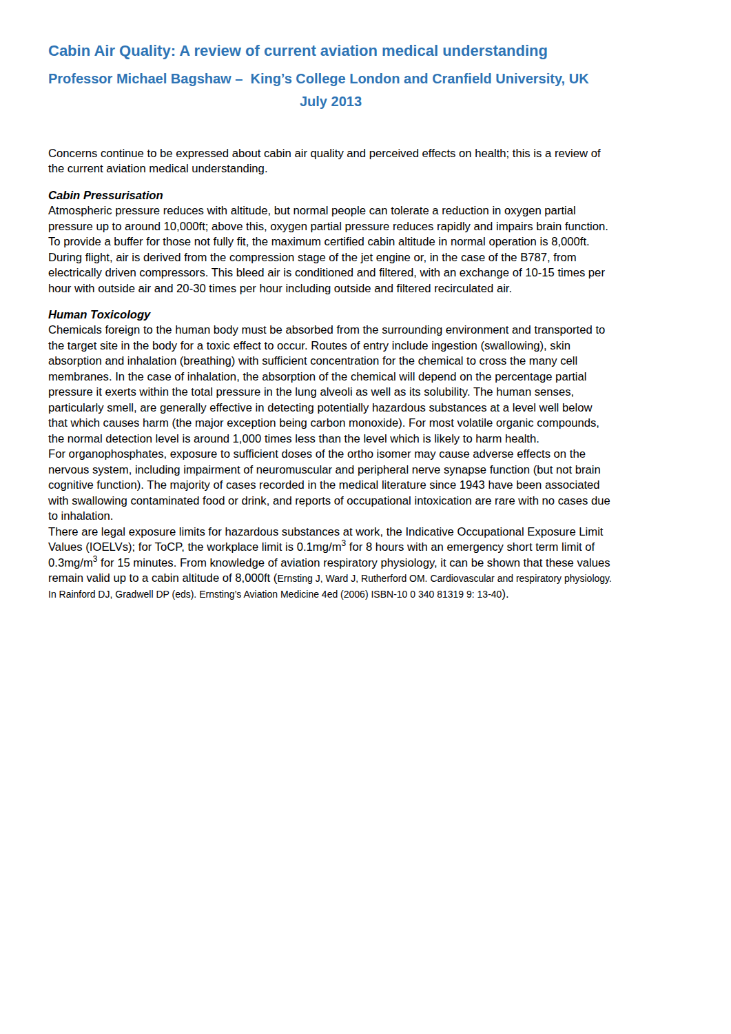Cabin Air Quality: A review of current aviation medical understanding
Professor Michael Bagshaw – King’s College London and Cranfield University, UK
July 2013
Concerns continue to be expressed about cabin air quality and perceived effects on health; this is a review of the current aviation medical understanding.
Cabin Pressurisation
Atmospheric pressure reduces with altitude, but normal people can tolerate a reduction in oxygen partial pressure up to around 10,000ft; above this, oxygen partial pressure reduces rapidly and impairs brain function. To provide a buffer for those not fully fit, the maximum certified cabin altitude in normal operation is 8,000ft.
During flight, air is derived from the compression stage of the jet engine or, in the case of the B787, from electrically driven compressors. This bleed air is conditioned and filtered, with an exchange of 10-15 times per hour with outside air and 20-30 times per hour including outside and filtered recirculated air.
Human Toxicology
Chemicals foreign to the human body must be absorbed from the surrounding environment and transported to the target site in the body for a toxic effect to occur. Routes of entry include ingestion (swallowing), skin absorption and inhalation (breathing) with sufficient concentration for the chemical to cross the many cell membranes. In the case of inhalation, the absorption of the chemical will depend on the percentage partial pressure it exerts within the total pressure in the lung alveoli as well as its solubility. The human senses, particularly smell, are generally effective in detecting potentially hazardous substances at a level well below that which causes harm (the major exception being carbon monoxide). For most volatile organic compounds, the normal detection level is around 1,000 times less than the level which is likely to harm health.
For organophosphates, exposure to sufficient doses of the ortho isomer may cause adverse effects on the nervous system, including impairment of neuromuscular and peripheral nerve synapse function (but not brain cognitive function). The majority of cases recorded in the medical literature since 1943 have been associated with swallowing contaminated food or drink, and reports of occupational intoxication are rare with no cases due to inhalation.
There are legal exposure limits for hazardous substances at work, the Indicative Occupational Exposure Limit Values (IOELVs); for ToCP, the workplace limit is 0.1mg/m3 for 8 hours with an emergency short term limit of 0.3mg/m3 for 15 minutes. From knowledge of aviation respiratory physiology, it can be shown that these values remain valid up to a cabin altitude of 8,000ft (Ernsting J, Ward J, Rutherford OM. Cardiovascular and respiratory physiology. In Rainford DJ, Gradwell DP (eds). Ernsting’s Aviation Medicine 4ed (2006) ISBN-10 0 340 81319 9: 13-40).